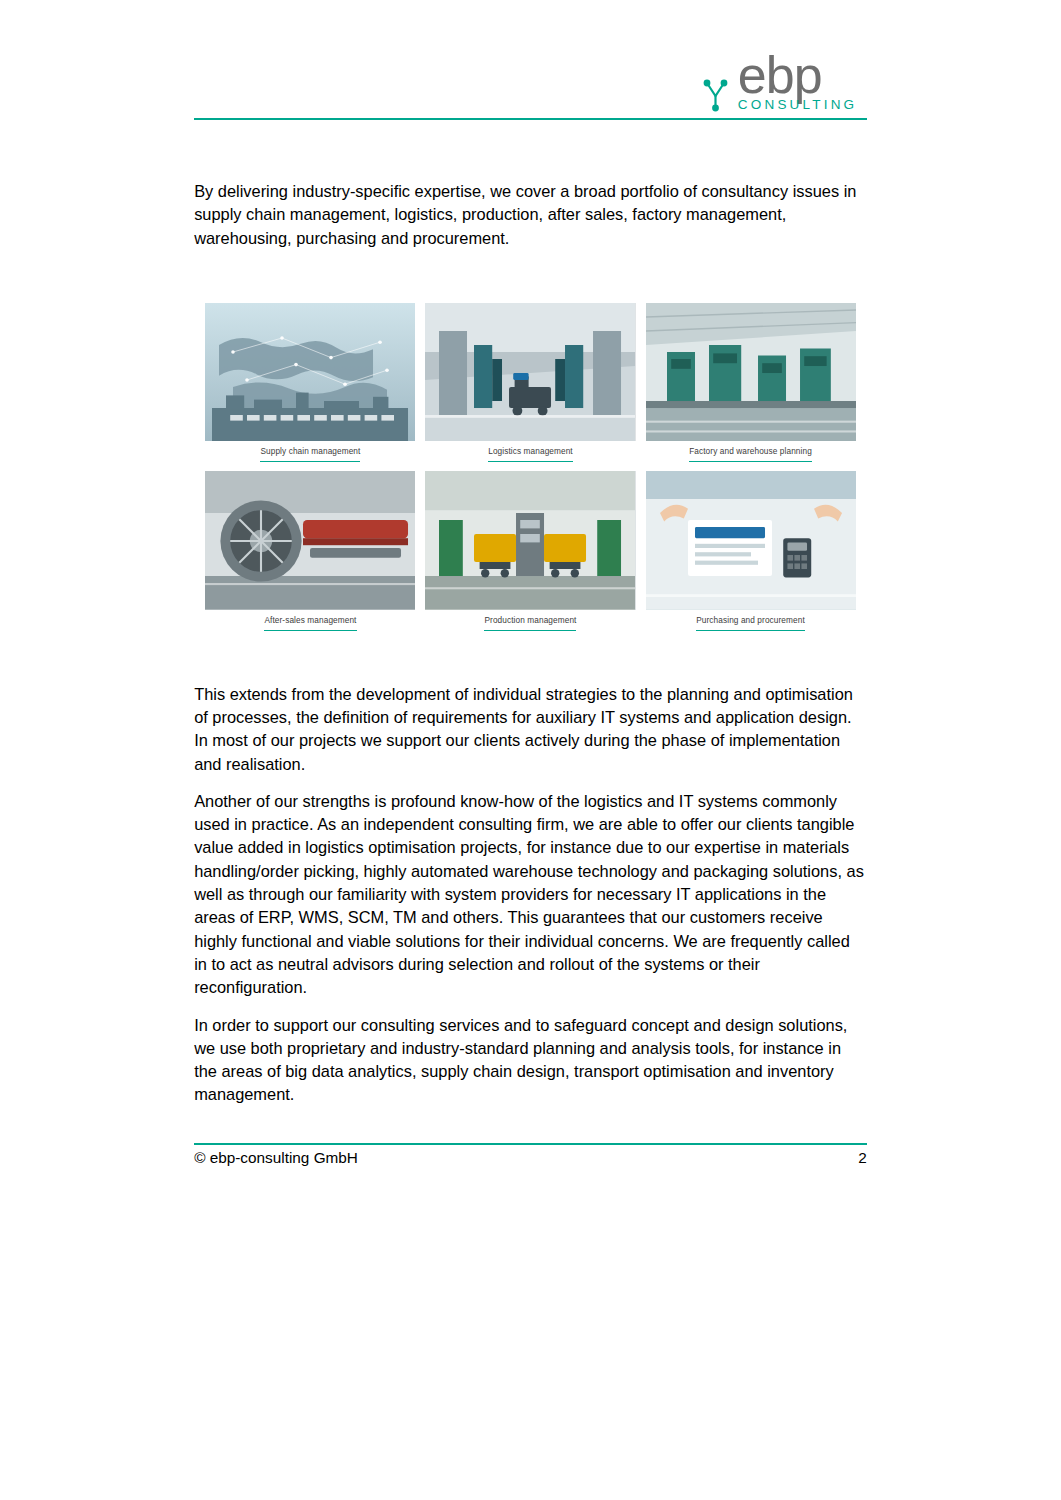ebp
CONSULTING
By delivering industry-specific expertise, we cover a broad portfolio of consultancy issues in supply chain management, logistics, production, after sales, factory management, warehousing, purchasing and procurement.
Supply chain management
Logistics management
Factory and warehouse planning
After-sales management
Production management
Purchasing and procurement
This extends from the development of individual strategies to the planning and optimisation of processes, the definition of requirements for auxiliary IT systems and application design. In most of our projects we support our clients actively during the phase of implementation and realisation.
Another of our strengths is profound know-how of the logistics and IT systems commonly used in practice. As an independent consulting firm, we are able to offer our clients tangible value added in logistics optimisation projects, for instance due to our expertise in materials handling/order picking, highly automated warehouse technology and packaging solutions, as well as through our familiarity with system providers for necessary IT applications in the areas of ERP, WMS, SCM, TM and others. This guarantees that our customers receive highly functional and viable solutions for their individual concerns. We are frequently called in to act as neutral advisors during selection and rollout of the systems or their reconfiguration.
In order to support our consulting services and to safeguard concept and design solutions, we use both proprietary and industry-standard planning and analysis tools, for instance in the areas of big data analytics, supply chain design, transport optimisation and inventory management.
© ebp-consulting GmbH
2